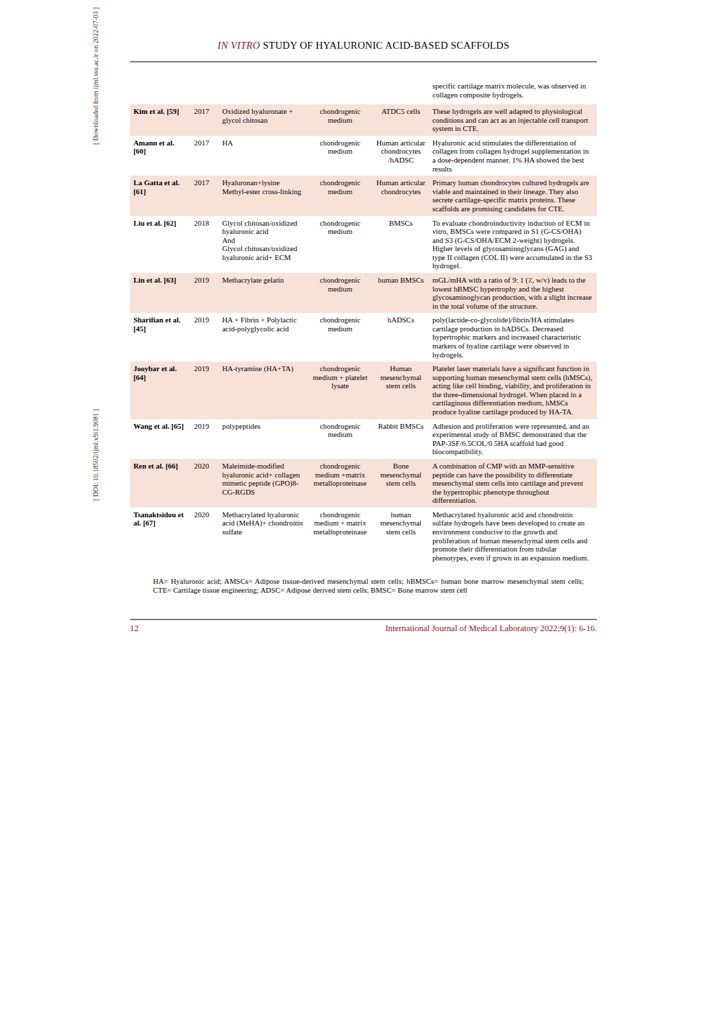[ Downloaded from ijml.ssu.ac.ir on 2022-07-03 ]
[ DOI: 10.18502/ijml.v9i1.9081 ]
IN VITRO STUDY OF HYALURONIC ACID-BASED SCAFFOLDS
| | specific cartilage matrix molecule, was observed in collagen composite hydrogels. |
| Kim et al. [59] | 2017 | Oxidized hyaluronate + glycol chitosan | chondrogenic medium | ATDC5 cells | These hydrogels are well adapted to physiological conditions and can act as an injectable cell transport system in CTE. |
| Amann et al. [60] | 2017 | HA | chondrogenic medium | Human articular chondrocytes /hADSC | Hyaluronic acid stimulates the differentiation of collagen from collagen hydrogel supplementation in a dose-dependent manner. 1% HA showed the best results |
| La Gatta et al. [61] | 2017 | Hyaluronan+lysine Methyl-ester cross-linking | chondrogenic medium | Human articular chondrocytes | Primary human chondrocytes cultured hydrogels are viable and maintained in their lineage. They also secrete cartilage-specific matrix proteins. These scaffolds are promising candidates for CTE. |
| Liu et al. [62] | 2018 | Glycol chitosan/oxidized hyaluronic acid And Glycol chitosan/oxidized hyaluronic acid+ ECM | chondrogenic medium | BMSCs | To evaluate chondroinductivity induction of ECM in vitro, BMSCs were compared in S1 (G-CS/OHA) and S3 (G-CS/OHA/ECM 2-weight) hydrogels. Higher levels of glycosaminoglycans (GAG) and type II collagen (COL II) were accumulated in the S3 hydrogel. |
| Lin et al. [63] | 2019 | Methacrylate gelatin | chondrogenic medium | human BMSCs | mGL/mHA with a ratio of 9: 1 (٪, w/v) leads to the lowest hBMSC hypertrophy and the highest glycosaminoglycan production, with a slight increase in the total volume of the structure. |
| Sharifian et al. [45] | 2019 | HA + Fibrin + Polylactic acid-polyglycolic acid | chondrogenic medium | hADSCs | poly(lactide-co-glycolide)/fibrin/HA stimulates cartilage production in hADSCs. Decreased hypertrophic markers and increased characteristic markers of hyaline cartilage were observed in hydrogels. |
| Jooybar et al. [64] | 2019 | HA-tyramine (HA+TA) | chondrogenic medium + platelet lysate | Human mesenchymal stem cells | Platelet laser materials have a significant function in supporting human mesenchymal stem cells (hMSCs), acting like cell binding, viability, and proliferation in the three-dimensional hydrogel. When placed in a cartilaginous differentiation medium, hMSCs produce hyaline cartilage produced by HA-TA. |
| Wang et al. [65] | 2019 | polypeptides | chondrogenic medium | Rabbit BMSCs | Adhesion and proliferation were represented, and an experimental study of BMSC demonstrated that the PAP-3SF/6.5COL/0.5HA scaffold had good biocompatibility. |
| Ren et al. [66] | 2020 | Maleimide-modified hyaluronic acid+ collagen mimetic peptide (GPO)8-CG-RGDS | chondrogenic medium +matrix metalloproteinase | Bone mesenchymal stem cells | A combination of CMP with an MMP-sensitive peptide can have the possibility to differentiate mesenchymal stem cells into cartilage and prevent the hypertrophic phenotype throughout differentiation. |
| Tsanaktsidou et al. [67] | 2020 | Methacrylated hyaluronic acid (MeHA)+ chondroitin sulfate | chondrogenic medium + matrix metalloproteinase | human mesenchymal stem cells | Methacrylated hyaluronic acid and chondroitin sulfate hydrogels have been developed to create an environment conducive to the growth and proliferation of human mesenchymal stem cells and promote their differentiation from tubular phenotypes, even if grown in an expansion medium. |
HA= Hyaluronic acid; AMSCs= Adipose tissue-derived mesenchymal stem cells; hBMSCs= human bone marrow mesenchymal stem cells; CTE= Cartilage tissue engineering; ADSC= Adipose derived stem cells; BMSC= Bone marrow stem cell
12
International Journal of Medical Laboratory 2022;9(1): 6-16.